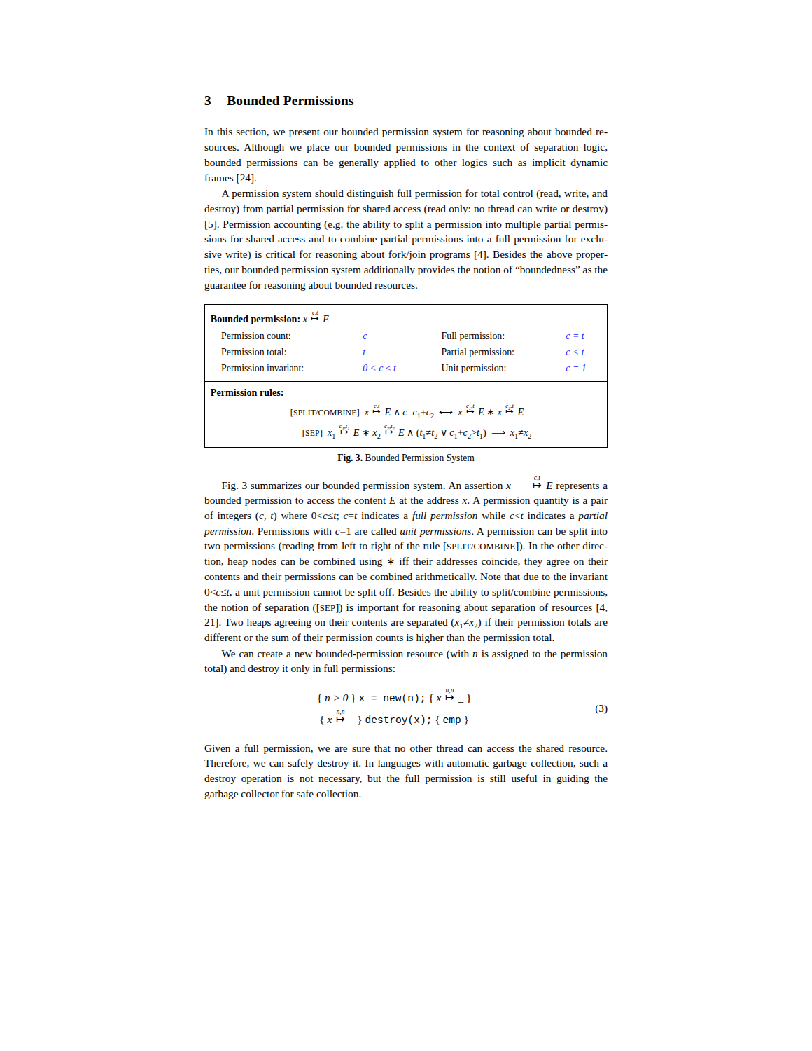3 Bounded Permissions
In this section, we present our bounded permission system for reasoning about bounded resources. Although we place our bounded permissions in the context of separation logic, bounded permissions can be generally applied to other logics such as implicit dynamic frames [24].
A permission system should distinguish full permission for total control (read, write, and destroy) from partial permission for shared access (read only: no thread can write or destroy) [5]. Permission accounting (e.g. the ability to split a permission into multiple partial permissions for shared access and to combine partial permissions into a full permission for exclusive write) is critical for reasoning about fork/join programs [4]. Besides the above properties, our bounded permission system additionally provides the notion of “boundedness” as the guarantee for reasoning about bounded resources.
Bounded permission: x c,t↦ E
| Permission count: | c | Full permission: | c = t |
| Permission total: | t | Partial permission: | c < t |
| Permission invariant: | 0 < c ≤ t | Unit permission: | c = 1 |
Permission rules:
[SPLIT/COMBINE] x c,t↦ E ∧ c=c1+c2 ⟷ x c1,t↦ E ∗ x c2,t↦ E
[SEP] x1 c1,t1↦ E ∗ x2 c2,t2↦ E ∧ (t1≠t2 ∨ c1+c2>t1) ⟹ x1≠x2
Fig. 3. Bounded Permission System
Fig. 3 summarizes our bounded permission system. An assertion x c,t↦ E represents a bounded permission to access the content E at the address x. A permission quantity is a pair of integers (c, t) where 0<c≤t; c=t indicates a full permission while c<t indicates a partial permission. Permissions with c=1 are called unit permissions. A permission can be split into two permissions (reading from left to right of the rule [SPLIT/COMBINE]). In the other direction, heap nodes can be combined using ∗ iff their addresses coincide, they agree on their contents and their permissions can be combined arithmetically. Note that due to the invariant 0<c≤t, a unit permission cannot be split off. Besides the ability to split/combine permissions, the notion of separation ([SEP]) is important for reasoning about separation of resources [4, 21]. Two heaps agreeing on their contents are separated (x1≠x2) if their permission totals are different or the sum of their permission counts is higher than the permission total.
We can create a new bounded-permission resource (with n is assigned to the permission total) and destroy it only in full permissions:
{ n > 0 } x = new(n); { x n,n↦ _ }
{ x n,n↦ _ } destroy(x); { emp }
(3)
Given a full permission, we are sure that no other thread can access the shared resource. Therefore, we can safely destroy it. In languages with automatic garbage collection, such a destroy operation is not necessary, but the full permission is still useful in guiding the garbage collector for safe collection.